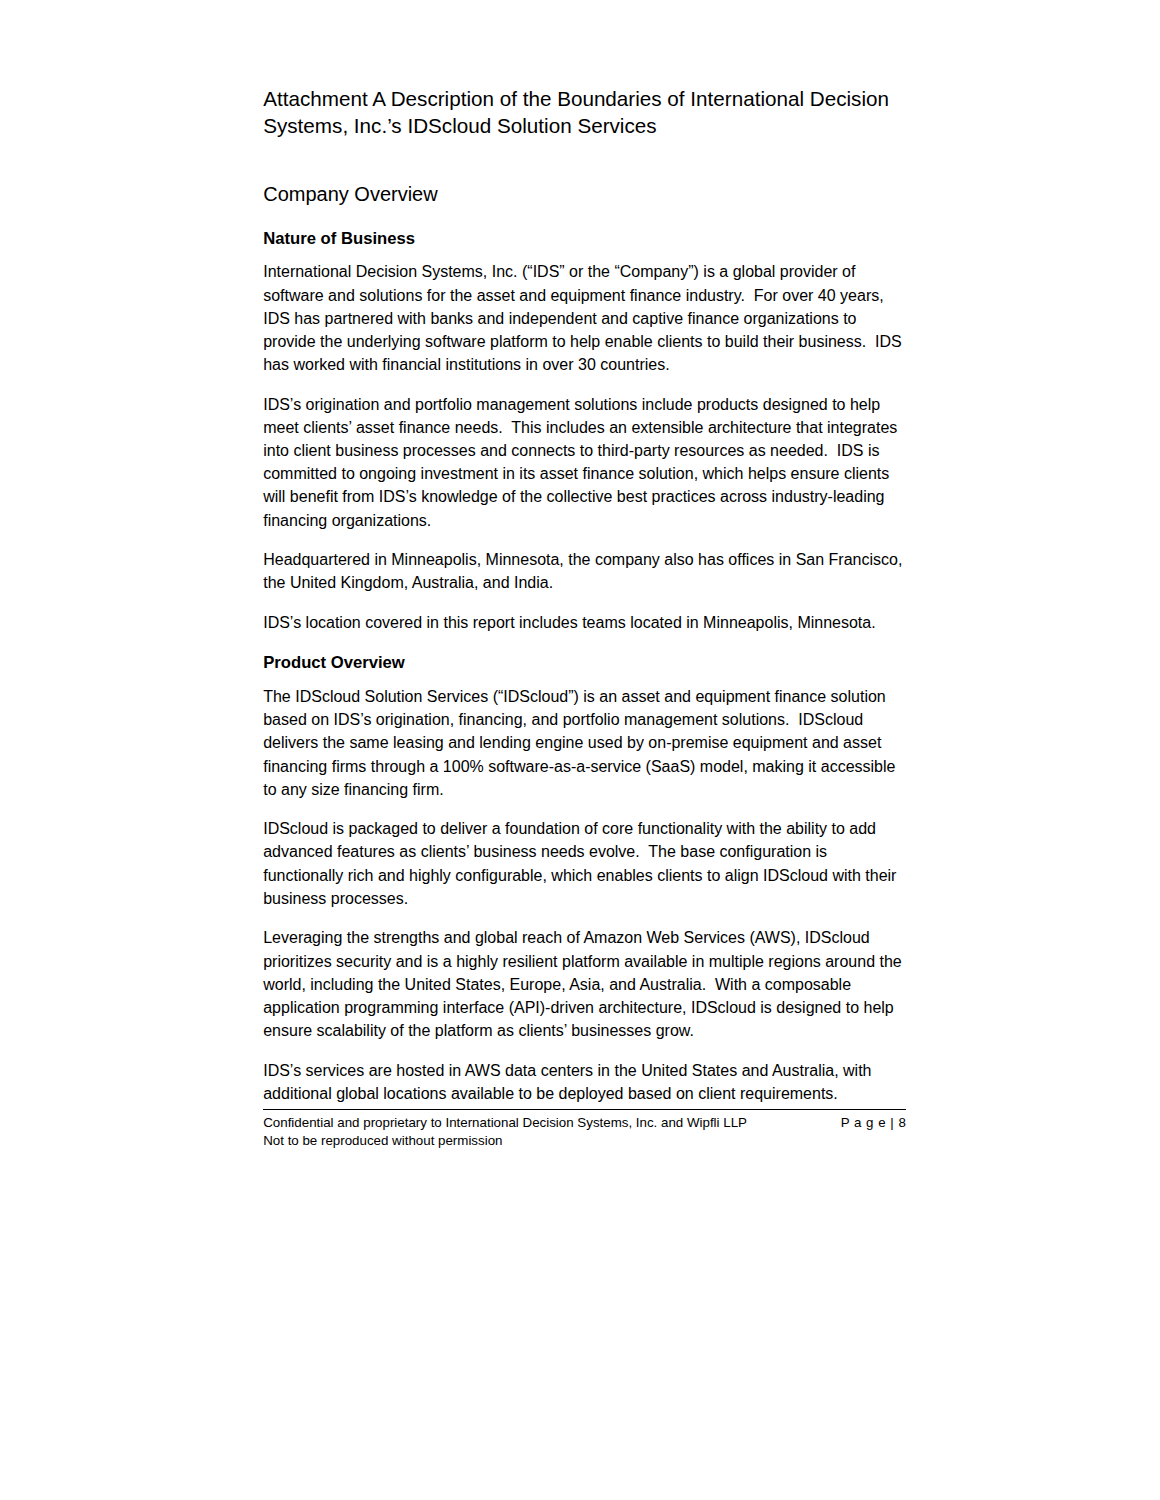Attachment A Description of the Boundaries of International Decision Systems, Inc.’s IDScloud Solution Services
Company Overview
Nature of Business
International Decision Systems, Inc. (“IDS” or the “Company”) is a global provider of software and solutions for the asset and equipment finance industry. For over 40 years, IDS has partnered with banks and independent and captive finance organizations to provide the underlying software platform to help enable clients to build their business. IDS has worked with financial institutions in over 30 countries.
IDS’s origination and portfolio management solutions include products designed to help meet clients’ asset finance needs. This includes an extensible architecture that integrates into client business processes and connects to third-party resources as needed. IDS is committed to ongoing investment in its asset finance solution, which helps ensure clients will benefit from IDS’s knowledge of the collective best practices across industry-leading financing organizations.
Headquartered in Minneapolis, Minnesota, the company also has offices in San Francisco, the United Kingdom, Australia, and India.
IDS’s location covered in this report includes teams located in Minneapolis, Minnesota.
Product Overview
The IDScloud Solution Services (“IDScloud”) is an asset and equipment finance solution based on IDS’s origination, financing, and portfolio management solutions. IDScloud delivers the same leasing and lending engine used by on-premise equipment and asset financing firms through a 100% software-as-a-service (SaaS) model, making it accessible to any size financing firm.
IDScloud is packaged to deliver a foundation of core functionality with the ability to add advanced features as clients’ business needs evolve. The base configuration is functionally rich and highly configurable, which enables clients to align IDScloud with their business processes.
Leveraging the strengths and global reach of Amazon Web Services (AWS), IDScloud prioritizes security and is a highly resilient platform available in multiple regions around the world, including the United States, Europe, Asia, and Australia. With a composable application programming interface (API)-driven architecture, IDScloud is designed to help ensure scalability of the platform as clients’ businesses grow.
IDS’s services are hosted in AWS data centers in the United States and Australia, with additional global locations available to be deployed based on client requirements.
Confidential and proprietary to International Decision Systems, Inc. and Wipfli LLP
Not to be reproduced without permission
P a g e | 8